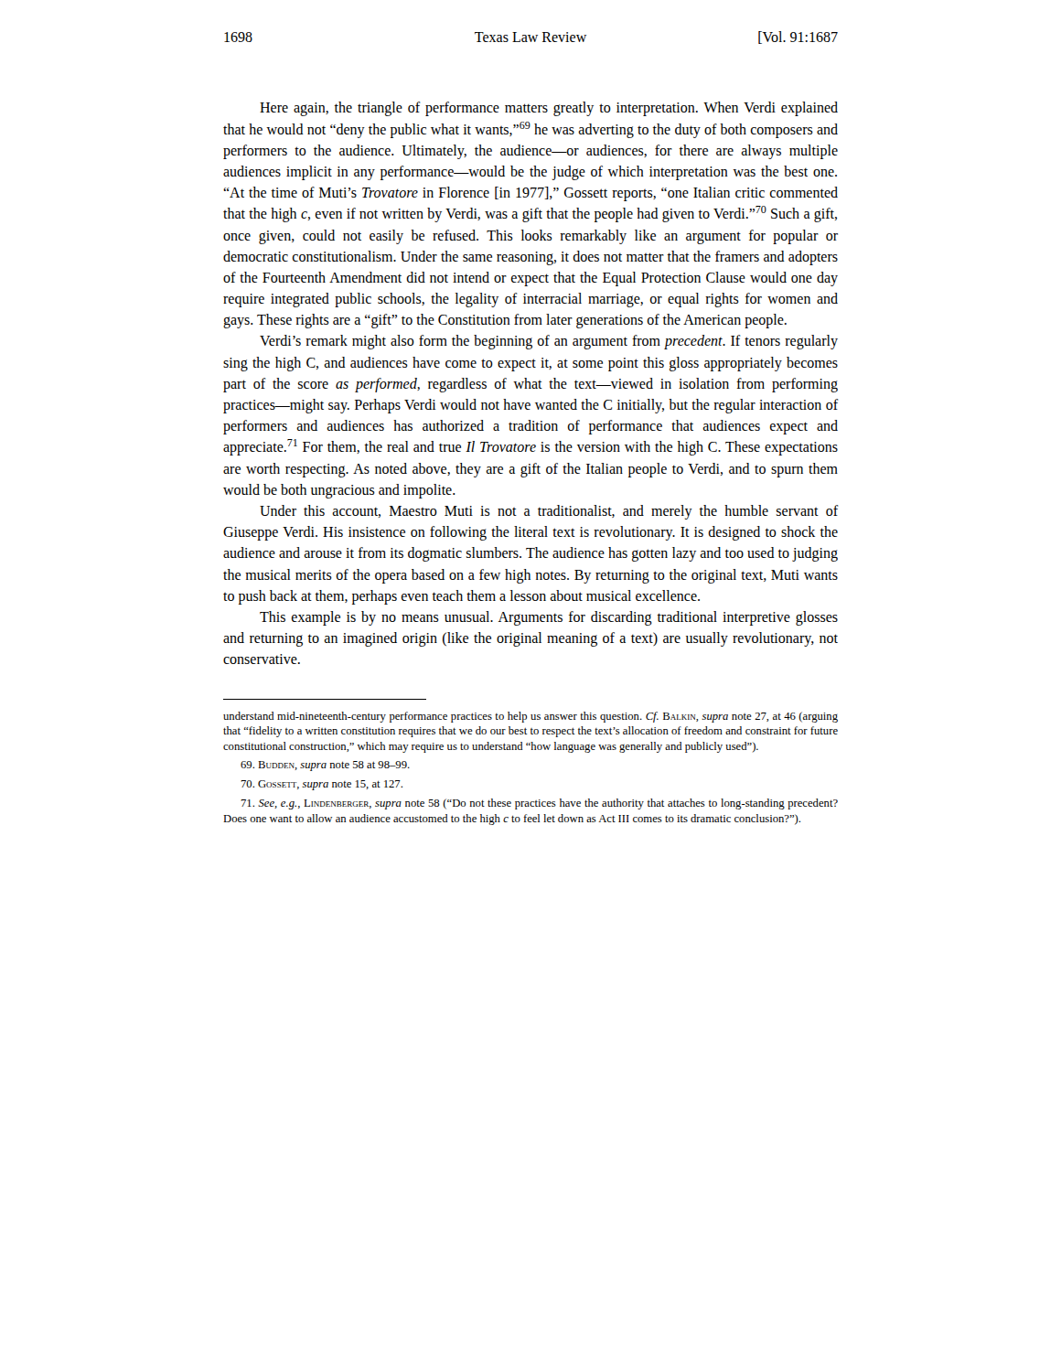1698
Texas Law Review
[Vol. 91:1687
Here again, the triangle of performance matters greatly to interpretation. When Verdi explained that he would not “deny the public what it wants,”69 he was adverting to the duty of both composers and performers to the audience. Ultimately, the audience—or audiences, for there are always multiple audiences implicit in any performance—would be the judge of which interpretation was the best one. “At the time of Muti’s Trovatore in Florence [in 1977],” Gossett reports, “one Italian critic commented that the high c, even if not written by Verdi, was a gift that the people had given to Verdi.”70 Such a gift, once given, could not easily be refused. This looks remarkably like an argument for popular or democratic constitutionalism. Under the same reasoning, it does not matter that the framers and adopters of the Fourteenth Amendment did not intend or expect that the Equal Protection Clause would one day require integrated public schools, the legality of interracial marriage, or equal rights for women and gays. These rights are a “gift” to the Constitution from later generations of the American people.
Verdi’s remark might also form the beginning of an argument from precedent. If tenors regularly sing the high C, and audiences have come to expect it, at some point this gloss appropriately becomes part of the score as performed, regardless of what the text—viewed in isolation from performing practices—might say. Perhaps Verdi would not have wanted the C initially, but the regular interaction of performers and audiences has authorized a tradition of performance that audiences expect and appreciate.71 For them, the real and true Il Trovatore is the version with the high C. These expectations are worth respecting. As noted above, they are a gift of the Italian people to Verdi, and to spurn them would be both ungracious and impolite.
Under this account, Maestro Muti is not a traditionalist, and merely the humble servant of Giuseppe Verdi. His insistence on following the literal text is revolutionary. It is designed to shock the audience and arouse it from its dogmatic slumbers. The audience has gotten lazy and too used to judging the musical merits of the opera based on a few high notes. By returning to the original text, Muti wants to push back at them, perhaps even teach them a lesson about musical excellence.
This example is by no means unusual. Arguments for discarding traditional interpretive glosses and returning to an imagined origin (like the original meaning of a text) are usually revolutionary, not conservative.
understand mid-nineteenth-century performance practices to help us answer this question. Cf. Balkin, supra note 27, at 46 (arguing that “fidelity to a written constitution requires that we do our best to respect the text’s allocation of freedom and constraint for future constitutional construction,” which may require us to understand “how language was generally and publicly used”).
69. Budden, supra note 58 at 98–99.
70. Gossett, supra note 15, at 127.
71. See, e.g., Lindenberger, supra note 58 (“Do not these practices have the authority that attaches to long-standing precedent? Does one want to allow an audience accustomed to the high c to feel let down as Act III comes to its dramatic conclusion?”).